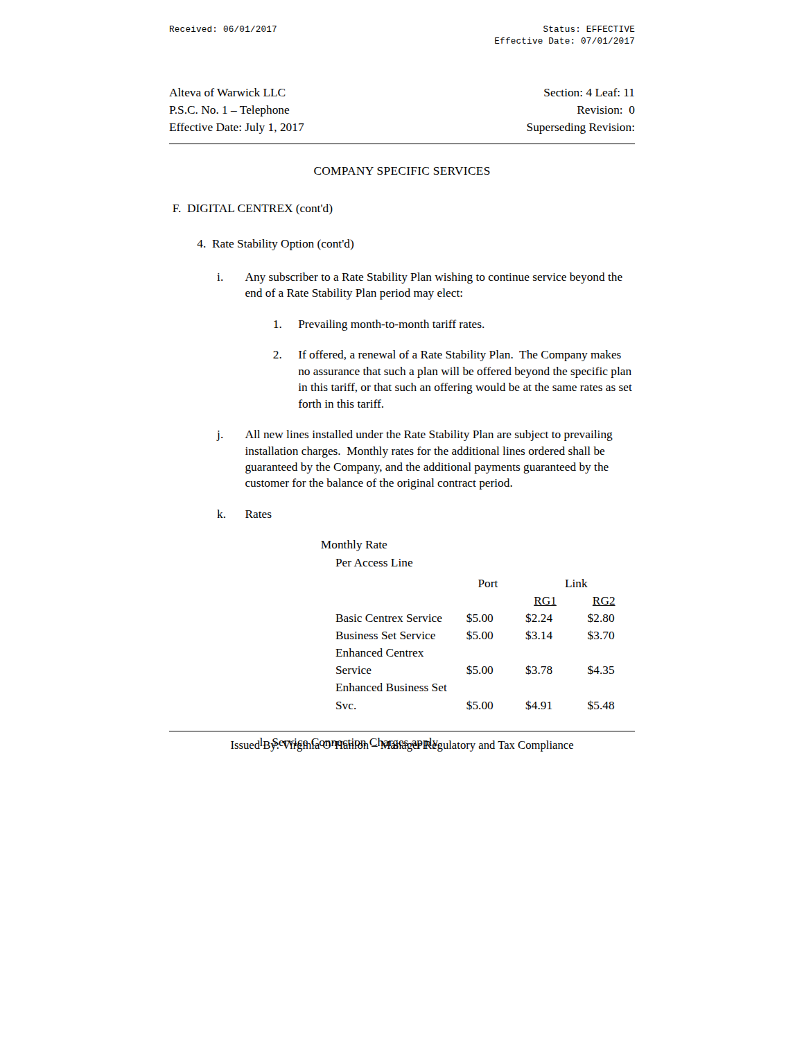Received: 06/01/2017
Status: EFFECTIVE
Effective Date: 07/01/2017
Alteva of Warwick LLC
P.S.C. No. 1 – Telephone
Effective Date: July 1, 2017
Section: 4 Leaf: 11
Revision: 0
Superseding Revision:
COMPANY SPECIFIC SERVICES
F. DIGITAL CENTREX (cont'd)
4. Rate Stability Option (cont'd)
i.
Any subscriber to a Rate Stability Plan wishing to continue service beyond the end of a Rate Stability Plan period may elect:
1.
Prevailing month-to-month tariff rates.
2.
If offered, a renewal of a Rate Stability Plan. The Company makes no assurance that such a plan will be offered beyond the specific plan in this tariff, or that such an offering would be at the same rates as set forth in this tariff.
j.
All new lines installed under the Rate Stability Plan are subject to prevailing installation charges. Monthly rates for the additional lines ordered shall be guaranteed by the Company, and the additional payments guaranteed by the customer for the balance of the original contract period.
k.
Rates
Monthly Rate
Per Access Line
| | Port | Link |
| | | RG1 | RG2 |
| Basic Centrex Service | $5.00 | $2.24 | $2.80 |
| Business Set Service | $5.00 | $3.14 | $3.70 |
| Enhanced Centrex Service | $5.00 | $3.78 | $4.35 |
| Enhanced Business Set Svc. | $5.00 | $4.91 | $5.48 |
l. Service Connection Charges apply.
Issued By: Virginia O’Hanlon – Manager Regulatory and Tax Compliance